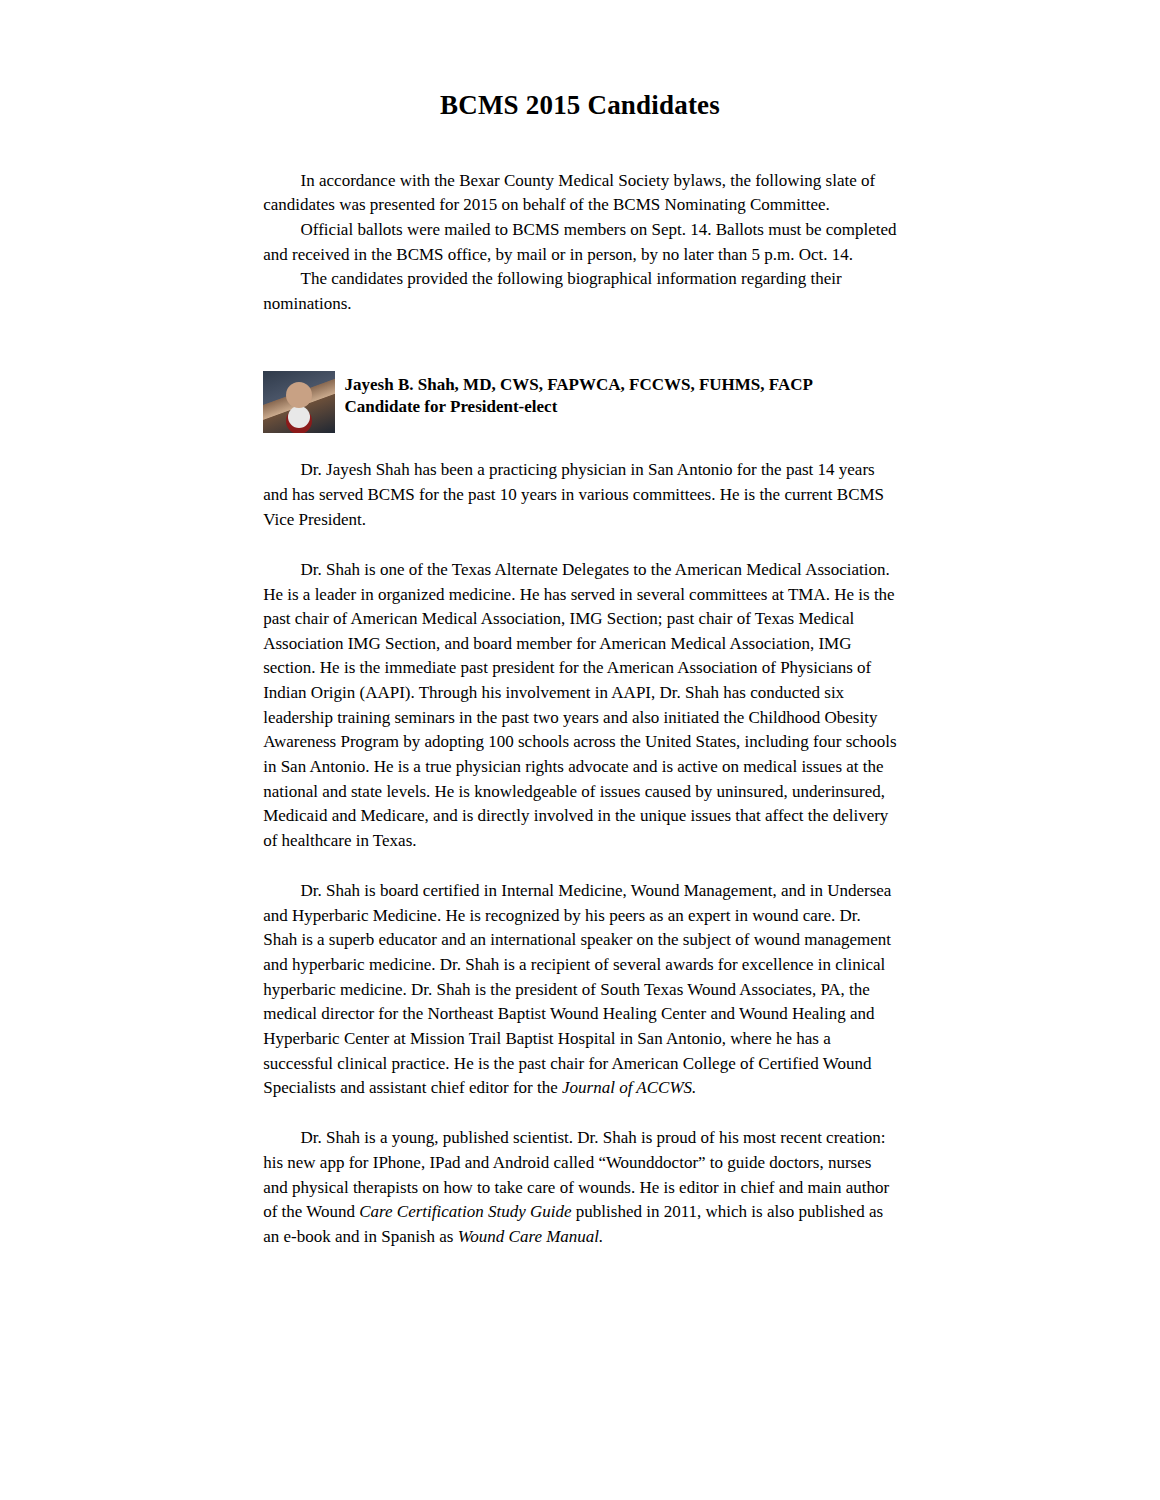BCMS 2015 Candidates
In accordance with the Bexar County Medical Society bylaws, the following slate of candidates was presented for 2015 on behalf of the BCMS Nominating Committee.
Official ballots were mailed to BCMS members on Sept. 14. Ballots must be completed and received in the BCMS office, by mail or in person, by no later than 5 p.m. Oct. 14.
The candidates provided the following biographical information regarding their nominations.
Jayesh B. Shah, MD, CWS, FAPWCA, FCCWS, FUHMS, FACP
Candidate for President-elect
Dr. Jayesh Shah has been a practicing physician in San Antonio for the past 14 years and has served BCMS for the past 10 years in various committees. He is the current BCMS Vice President.
Dr. Shah is one of the Texas Alternate Delegates to the American Medical Association. He is a leader in organized medicine. He has served in several committees at TMA. He is the past chair of American Medical Association, IMG Section; past chair of Texas Medical Association IMG Section, and board member for American Medical Association, IMG section. He is the immediate past president for the American Association of Physicians of Indian Origin (AAPI). Through his involvement in AAPI, Dr. Shah has conducted six leadership training seminars in the past two years and also initiated the Childhood Obesity Awareness Program by adopting 100 schools across the United States, including four schools in San Antonio. He is a true physician rights advocate and is active on medical issues at the national and state levels. He is knowledgeable of issues caused by uninsured, underinsured, Medicaid and Medicare, and is directly involved in the unique issues that affect the delivery of healthcare in Texas.
Dr. Shah is board certified in Internal Medicine, Wound Management, and in Undersea and Hyperbaric Medicine. He is recognized by his peers as an expert in wound care. Dr. Shah is a superb educator and an international speaker on the subject of wound management and hyperbaric medicine. Dr. Shah is a recipient of several awards for excellence in clinical hyperbaric medicine. Dr. Shah is the president of South Texas Wound Associates, PA, the medical director for the Northeast Baptist Wound Healing Center and Wound Healing and Hyperbaric Center at Mission Trail Baptist Hospital in San Antonio, where he has a successful clinical practice. He is the past chair for American College of Certified Wound Specialists and assistant chief editor for the Journal of ACCWS.
Dr. Shah is a young, published scientist. Dr. Shah is proud of his most recent creation: his new app for IPhone, IPad and Android called “Wounddoctor” to guide doctors, nurses and physical therapists on how to take care of wounds. He is editor in chief and main author of the Wound Care Certification Study Guide published in 2011, which is also published as an e-book and in Spanish as Wound Care Manual.